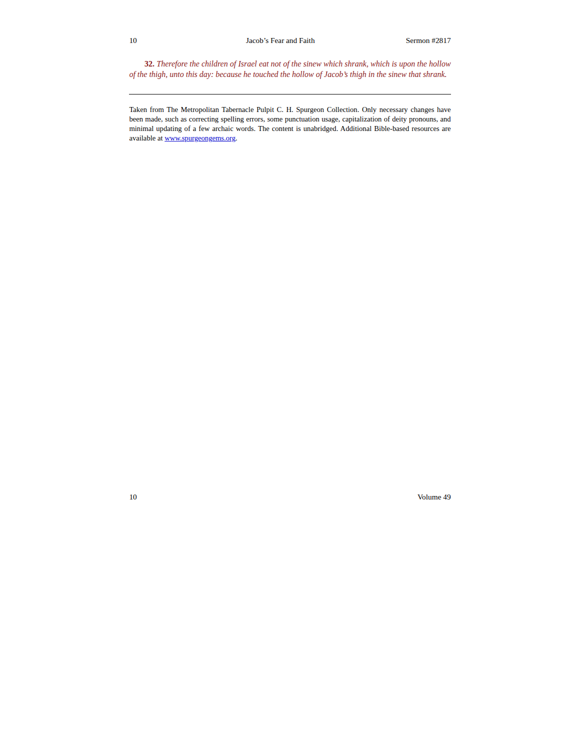10
Jacob’s Fear and Faith
Sermon #2817
32. Therefore the children of Israel eat not of the sinew which shrank, which is upon the hollow of the thigh, unto this day: because he touched the hollow of Jacob’s thigh in the sinew that shrank.
Taken from The Metropolitan Tabernacle Pulpit C. H. Spurgeon Collection. Only necessary changes have been made, such as correcting spelling errors, some punctuation usage, capitalization of deity pronouns, and minimal updating of a few archaic words. The content is unabridged. Additional Bible-based resources are available at www.spurgeongems.org.
10
Volume 49